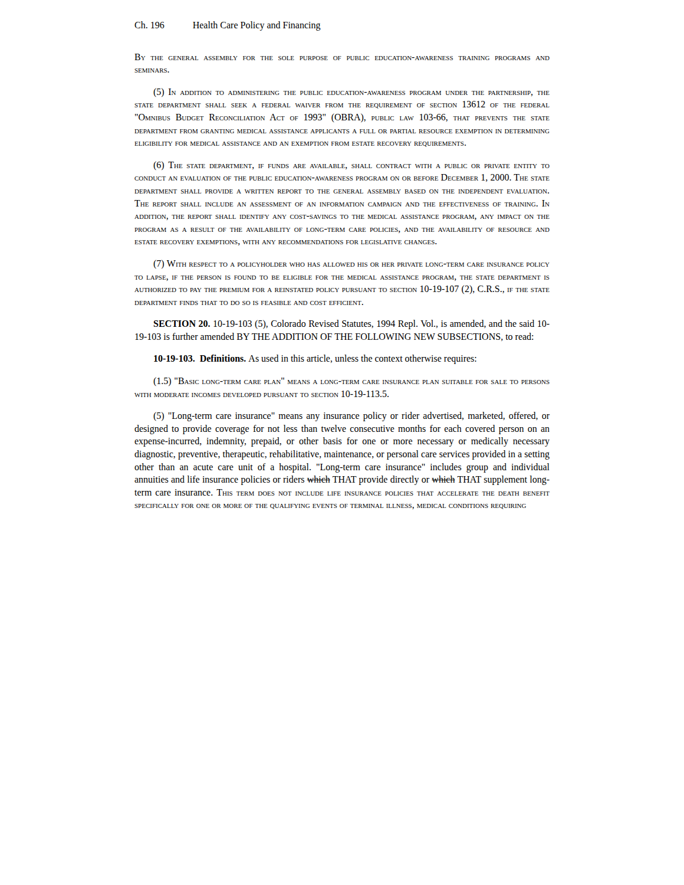Ch. 196 Health Care Policy and Financing
By the general assembly for the sole purpose of public education-awareness training programs and seminars.
(5) In addition to administering the public education-awareness program under the partnership, the state department shall seek a federal waiver from the requirement of section 13612 of the federal "Omnibus Budget Reconciliation Act of 1993" (OBRA), public law 103-66, that prevents the state department from granting medical assistance applicants a full or partial resource exemption in determining eligibility for medical assistance and an exemption from estate recovery requirements.
(6) The state department, if funds are available, shall contract with a public or private entity to conduct an evaluation of the public education-awareness program on or before December 1, 2000. The state department shall provide a written report to the general assembly based on the independent evaluation. The report shall include an assessment of an information campaign and the effectiveness of training. In addition, the report shall identify any cost-savings to the medical assistance program, any impact on the program as a result of the availability of long-term care policies, and the availability of resource and estate recovery exemptions, with any recommendations for legislative changes.
(7) With respect to a policyholder who has allowed his or her private long-term care insurance policy to lapse, if the person is found to be eligible for the medical assistance program, the state department is authorized to pay the premium for a reinstated policy pursuant to section 10-19-107 (2), C.R.S., if the state department finds that to do so is feasible and cost efficient.
SECTION 20. 10-19-103 (5), Colorado Revised Statutes, 1994 Repl. Vol., is amended, and the said 10-19-103 is further amended BY THE ADDITION OF THE FOLLOWING NEW SUBSECTIONS, to read:
10-19-103. Definitions. As used in this article, unless the context otherwise requires:
(1.5) "Basic long-term care plan" means a long-term care insurance plan suitable for sale to persons with moderate incomes developed pursuant to section 10-19-113.5.
(5) "Long-term care insurance" means any insurance policy or rider advertised, marketed, offered, or designed to provide coverage for not less than twelve consecutive months for each covered person on an expense-incurred, indemnity, prepaid, or other basis for one or more necessary or medically necessary diagnostic, preventive, therapeutic, rehabilitative, maintenance, or personal care services provided in a setting other than an acute care unit of a hospital. "Long-term care insurance" includes group and individual annuities and life insurance policies or riders which THAT provide directly or which THAT supplement long-term care insurance. This term does not include life insurance policies that accelerate the death benefit specifically for one or more of the qualifying events of terminal illness, medical conditions requiring